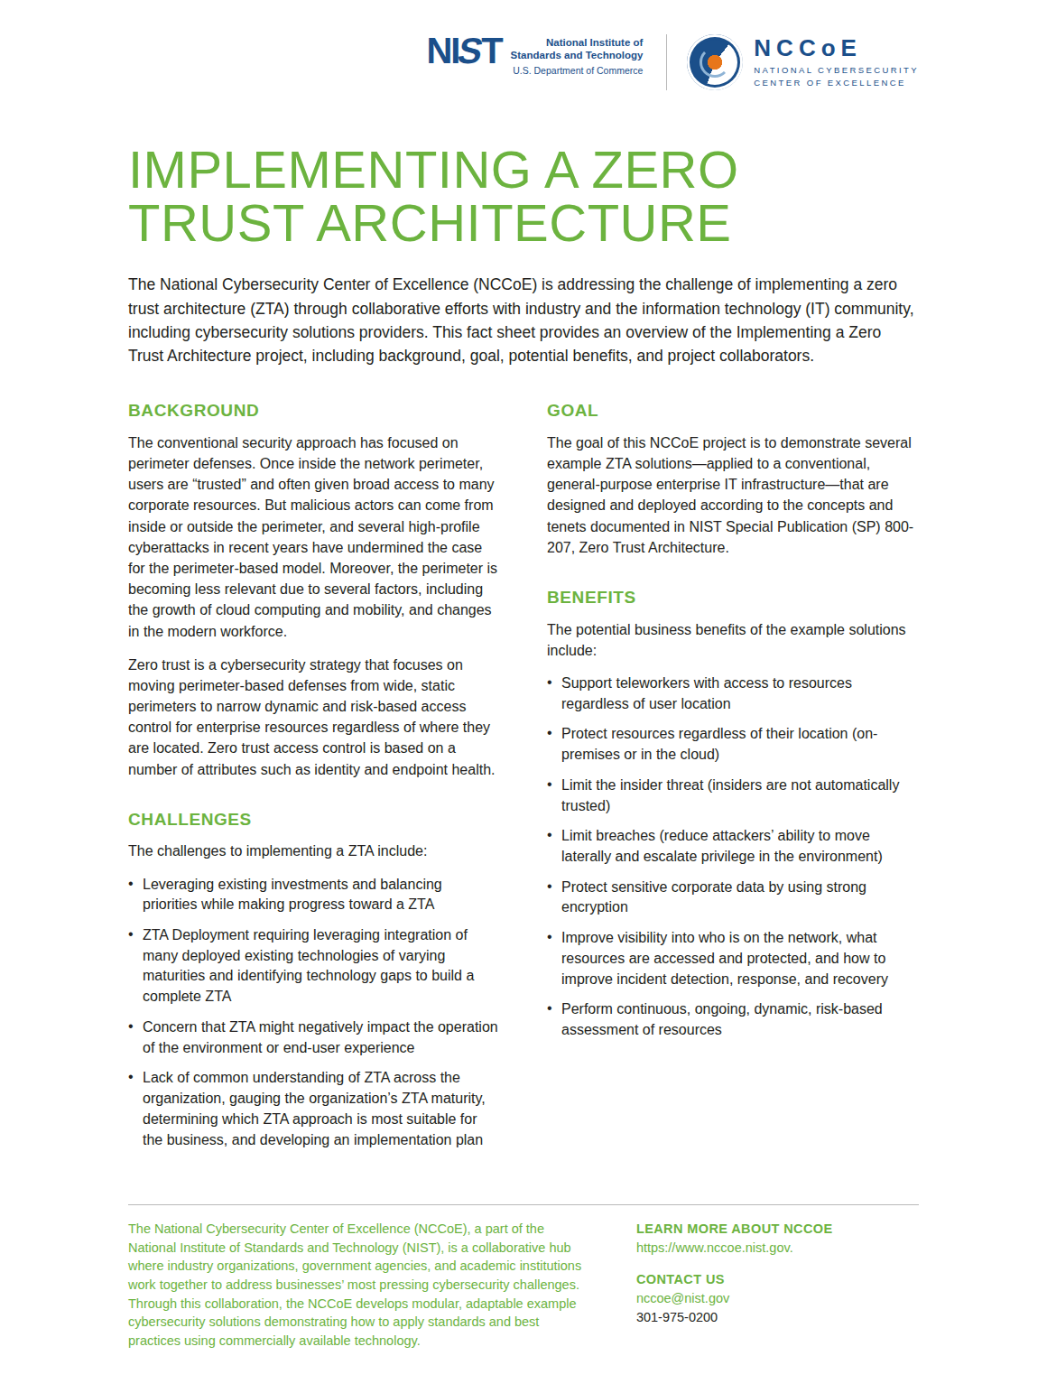NIST
National Institute of
Standards and Technology U.S. Department of Commerce
NCCoE
NATIONAL CYBERSECURITY
CENTER OF EXCELLENCE
Implementing a Zero Trust Architecture
The National Cybersecurity Center of Excellence (NCCoE) is addressing the challenge of implementing a zero trust architecture (ZTA) through collaborative efforts with industry and the information technology (IT) community, including cybersecurity solutions providers. This fact sheet provides an overview of the Implementing a Zero Trust Architecture project, including background, goal, potential benefits, and project collaborators.
Background
The conventional security approach has focused on perimeter defenses. Once inside the network perimeter, users are “trusted” and often given broad access to many corporate resources. But malicious actors can come from inside or outside the perimeter, and several high-profile cyberattacks in recent years have undermined the case for the perimeter-based model. Moreover, the perimeter is becoming less relevant due to several factors, including the growth of cloud computing and mobility, and changes in the modern workforce.
Zero trust is a cybersecurity strategy that focuses on moving perimeter-based defenses from wide, static perimeters to narrow dynamic and risk-based access control for enterprise resources regardless of where they are located. Zero trust access control is based on a number of attributes such as identity and endpoint health.
Challenges
The challenges to implementing a ZTA include:
Leveraging existing investments and balancing priorities while making progress toward a ZTA
ZTA Deployment requiring leveraging integration of many deployed existing technologies of varying maturities and identifying technology gaps to build a complete ZTA
Concern that ZTA might negatively impact the operation of the environment or end-user experience
Lack of common understanding of ZTA across the organization, gauging the organization’s ZTA maturity, determining which ZTA approach is most suitable for the business, and developing an implementation plan
Goal
The goal of this NCCoE project is to demonstrate several example ZTA solutions—applied to a conventional, general-purpose enterprise IT infrastructure—that are designed and deployed according to the concepts and tenets documented in NIST Special Publication (SP) 800-207, Zero Trust Architecture.
Benefits
The potential business benefits of the example solutions include:
Support teleworkers with access to resources regardless of user location
Protect resources regardless of their location (on-premises or in the cloud)
Limit the insider threat (insiders are not automatically trusted)
Limit breaches (reduce attackers’ ability to move laterally and escalate privilege in the environment)
Protect sensitive corporate data by using strong encryption
Improve visibility into who is on the network, what resources are accessed and protected, and how to improve incident detection, response, and recovery
Perform continuous, ongoing, dynamic, risk-based assessment of resources
The National Cybersecurity Center of Excellence (NCCoE), a part of the National Institute of Standards and Technology (NIST), is a collaborative hub where industry organizations, government agencies, and academic institutions work together to address businesses’ most pressing cybersecurity challenges. Through this collaboration, the NCCoE develops modular, adaptable example cybersecurity solutions demonstrating how to apply standards and best practices using commercially available technology.
Learn more about NCCoE https://www.nccoe.nist.gov.
Contact us nccoe@nist.gov
301-975-0200